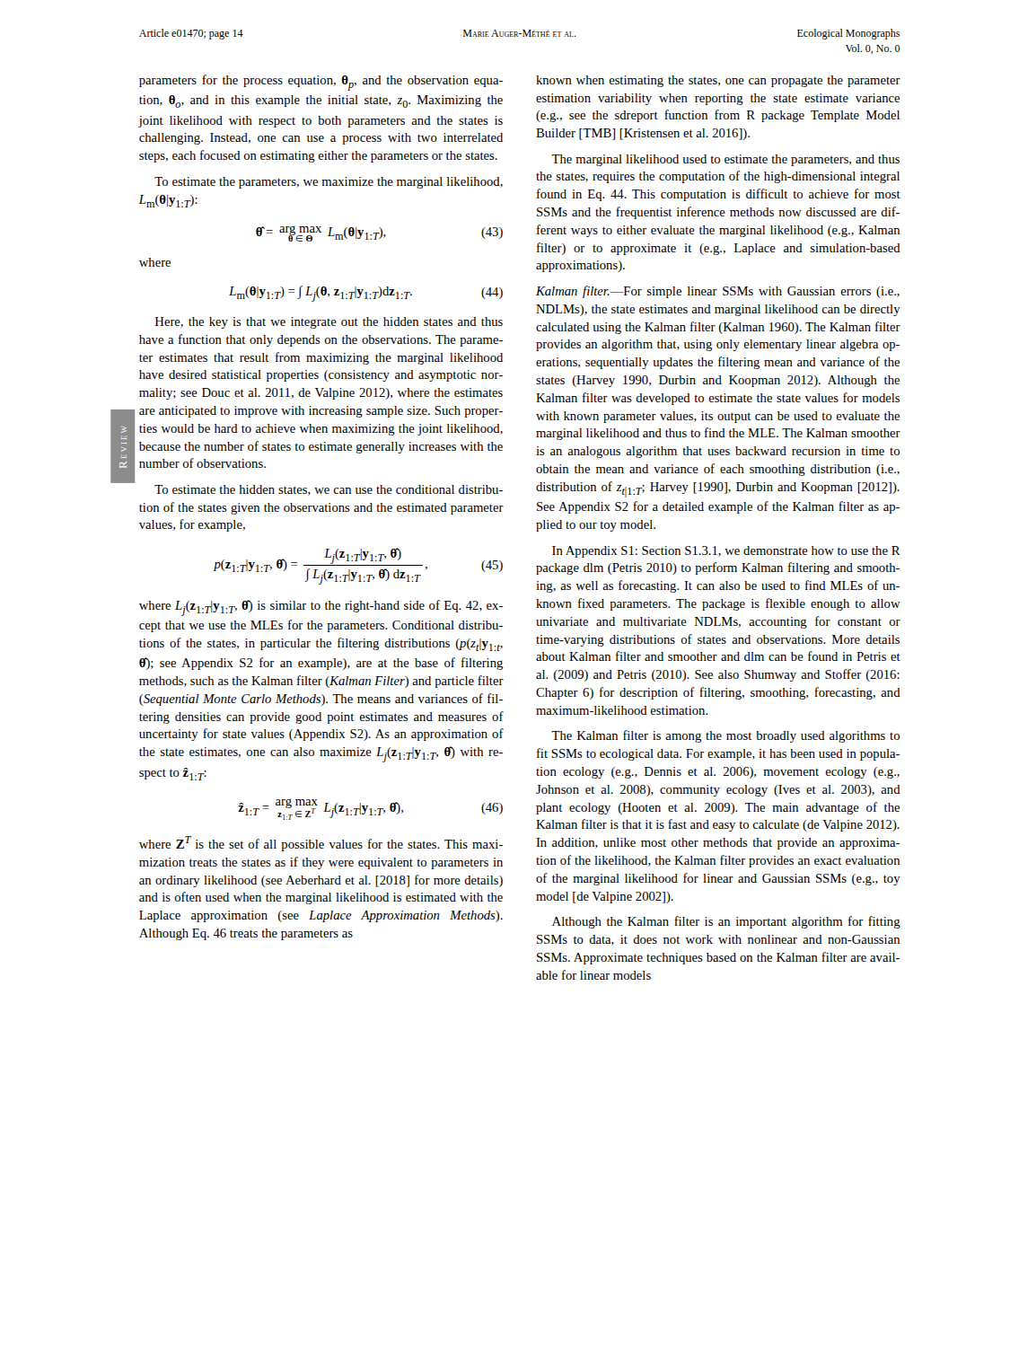Review
Article e01470; page 14
Marie Auger-Méthé et al.
Ecological Monographs
Vol. 0, No. 0
parameters for the process equation, θp, and the observation equation, θo, and in this example the initial state, z0. Maximizing the joint likelihood with respect to both parameters and the states is challenging. Instead, one can use a process with two interrelated steps, each focused on estimating either the parameters or the states.
To estimate the parameters, we maximize the marginal likelihood, Lm(θ|y1:T):
θ̂ = arg max θ ∈ Θ Lm(θ|y1:T), (43)
where
Lm(θ|y1:T) = ∫ Lj(θ, z1:T|y1:T)dz1:T. (44)
Here, the key is that we integrate out the hidden states and thus have a function that only depends on the observations. The parameter estimates that result from maximizing the marginal likelihood have desired statistical properties (consistency and asymptotic normality; see Douc et al. 2011, de Valpine 2012), where the estimates are anticipated to improve with increasing sample size. Such properties would be hard to achieve when maximizing the joint likelihood, because the number of states to estimate generally increases with the number of observations.
To estimate the hidden states, we can use the conditional distribution of the states given the observations and the estimated parameter values, for example,
p(z1:T|y1:T, θ̂) = Lj(z1:T|y1:T, θ̂) ∫ Lj(z1:T|y1:T, θ̂) dz1:T , (45)
where Lj(z1:T|y1:T, θ̂) is similar to the right-hand side of Eq. 42, except that we use the MLEs for the parameters. Conditional distributions of the states, in particular the filtering distributions (p(zt|y1:t, θ̂); see Appendix S2 for an example), are at the base of filtering methods, such as the Kalman filter (Kalman Filter) and particle filter (Sequential Monte Carlo Methods). The means and variances of filtering densities can provide good point estimates and measures of uncertainty for state values (Appendix S2). As an approximation of the state estimates, one can also maximize Lj(z1:T|y1:T, θ̂) with respect to ẑ1:T:
ẑ1:T = arg max z1:T ∈ ZT Lj(z1:T|y1:T, θ̂), (46)
where ZT is the set of all possible values for the states. This maximization treats the states as if they were equivalent to parameters in an ordinary likelihood (see Aeberhard et al. [2018] for more details) and is often used when the marginal likelihood is estimated with the Laplace approximation (see Laplace Approximation Methods). Although Eq. 46 treats the parameters as
known when estimating the states, one can propagate the parameter estimation variability when reporting the state estimate variance (e.g., see the sdreport function from R package Template Model Builder [TMB] [Kristensen et al. 2016]).
The marginal likelihood used to estimate the parameters, and thus the states, requires the computation of the high-dimensional integral found in Eq. 44. This computation is difficult to achieve for most SSMs and the frequentist inference methods now discussed are different ways to either evaluate the marginal likelihood (e.g., Kalman filter) or to approximate it (e.g., Laplace and simulation-based approximations).
Kalman filter.—For simple linear SSMs with Gaussian errors (i.e., NDLMs), the state estimates and marginal likelihood can be directly calculated using the Kalman filter (Kalman 1960). The Kalman filter provides an algorithm that, using only elementary linear algebra operations, sequentially updates the filtering mean and variance of the states (Harvey 1990, Durbin and Koopman 2012). Although the Kalman filter was developed to estimate the state values for models with known parameter values, its output can be used to evaluate the marginal likelihood and thus to find the MLE. The Kalman smoother is an analogous algorithm that uses backward recursion in time to obtain the mean and variance of each smoothing distribution (i.e., distribution of zt|1:T; Harvey [1990], Durbin and Koopman [2012]). See Appendix S2 for a detailed example of the Kalman filter as applied to our toy model.
In Appendix S1: Section S1.3.1, we demonstrate how to use the R package dlm (Petris 2010) to perform Kalman filtering and smoothing, as well as forecasting. It can also be used to find MLEs of unknown fixed parameters. The package is flexible enough to allow univariate and multivariate NDLMs, accounting for constant or time-varying distributions of states and observations. More details about Kalman filter and smoother and dlm can be found in Petris et al. (2009) and Petris (2010). See also Shumway and Stoffer (2016: Chapter 6) for description of filtering, smoothing, forecasting, and maximum-likelihood estimation.
The Kalman filter is among the most broadly used algorithms to fit SSMs to ecological data. For example, it has been used in population ecology (e.g., Dennis et al. 2006), movement ecology (e.g., Johnson et al. 2008), community ecology (Ives et al. 2003), and plant ecology (Hooten et al. 2009). The main advantage of the Kalman filter is that it is fast and easy to calculate (de Valpine 2012). In addition, unlike most other methods that provide an approximation of the likelihood, the Kalman filter provides an exact evaluation of the marginal likelihood for linear and Gaussian SSMs (e.g., toy model [de Valpine 2002]).
Although the Kalman filter is an important algorithm for fitting SSMs to data, it does not work with nonlinear and non-Gaussian SSMs. Approximate techniques based on the Kalman filter are available for linear models